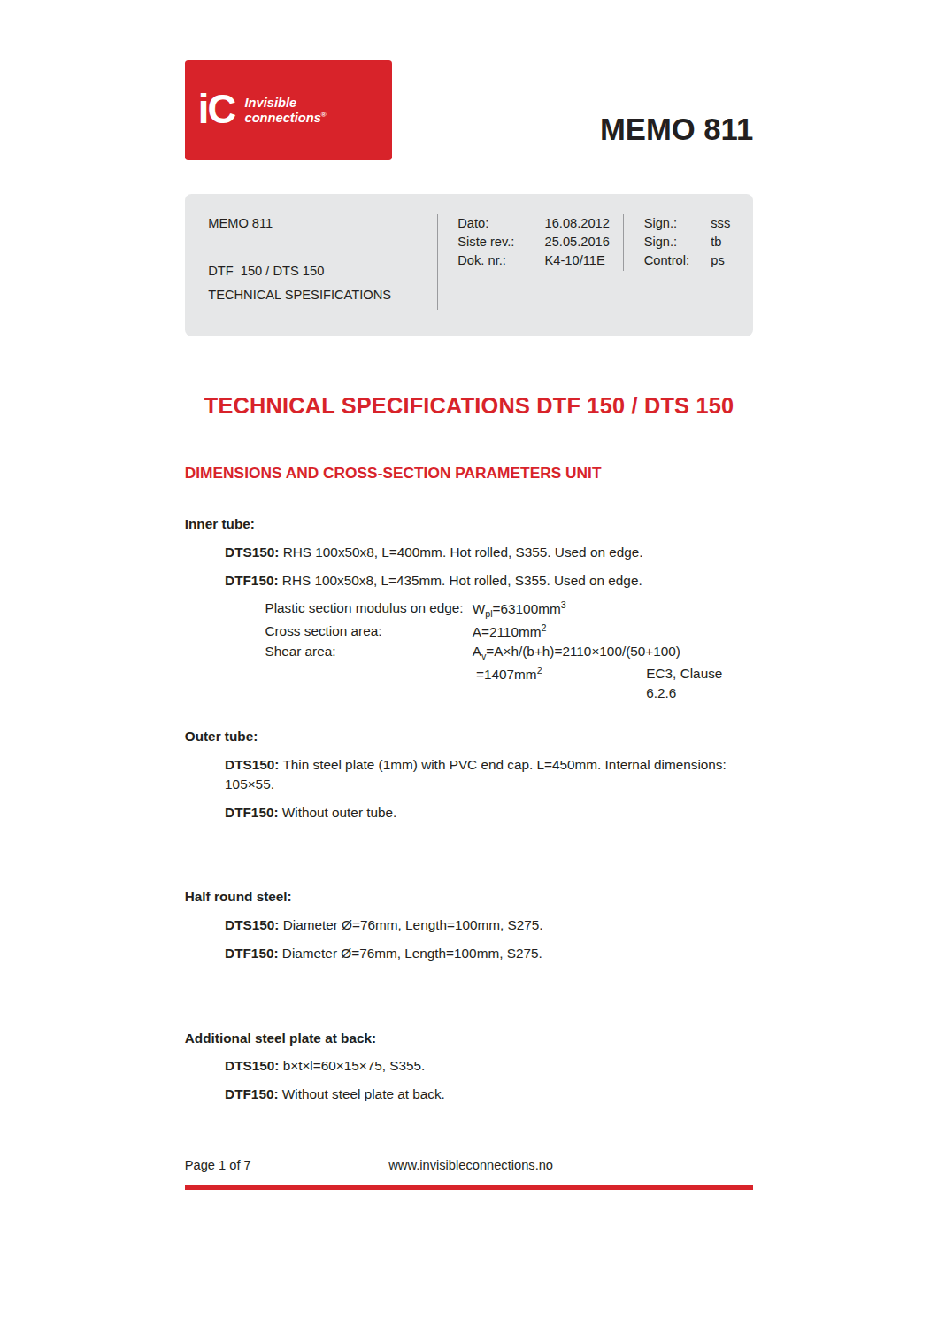iC Invisible
connections®
MEMO 811
MEMO 811
DTF 150 / DTS 150
TECHNICAL SPESIFICATIONS
Dato: 16.08.2012
Siste rev.: 25.05.2016
Dok. nr.: K4-10/11E
Sign.: sss
Sign.: tb
Control: ps
TECHNICAL SPECIFICATIONS DTF 150 / DTS 150
DIMENSIONS AND CROSS-SECTION PARAMETERS UNIT
Inner tube:
DTS150: RHS 100x50x8, L=400mm. Hot rolled, S355. Used on edge.
DTF150: RHS 100x50x8, L=435mm. Hot rolled, S355. Used on edge.
Plastic section modulus on edge:
Wpl=63100mm3
Cross section area:
A=2110mm2
Shear area:
Av=A×h/(b+h)=2110×100/(50+100)
=1407mm2
EC3, Clause 6.2.6
Outer tube:
DTS150: Thin steel plate (1mm) with PVC end cap. L=450mm. Internal dimensions: 105×55.
DTF150: Without outer tube.
Half round steel:
DTS150: Diameter Ø=76mm, Length=100mm, S275.
DTF150: Diameter Ø=76mm, Length=100mm, S275.
Additional steel plate at back:
DTS150: b×t×l=60×15×75, S355.
DTF150: Without steel plate at back.
Page 1 of 7
www.invisibleconnections.no